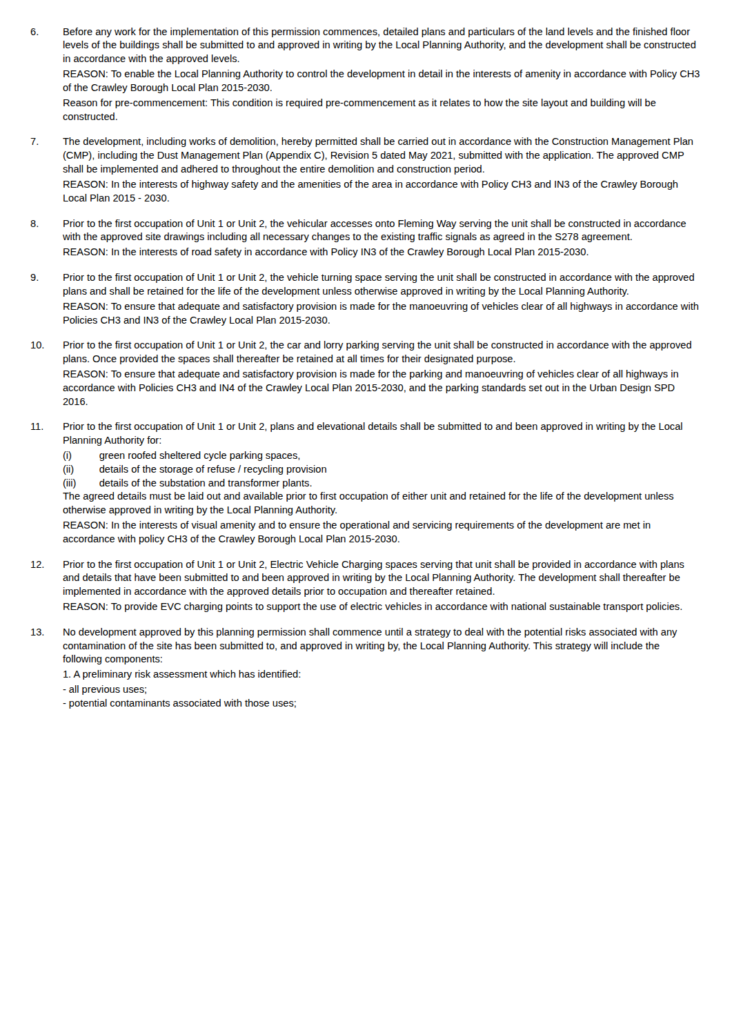6.
Before any work for the implementation of this permission commences, detailed plans and particulars of the land levels and the finished floor levels of the buildings shall be submitted to and approved in writing by the Local Planning Authority, and the development shall be constructed in accordance with the approved levels.
REASON: To enable the Local Planning Authority to control the development in detail in the interests of amenity in accordance with Policy CH3 of the Crawley Borough Local Plan 2015-2030.
Reason for pre-commencement: This condition is required pre-commencement as it relates to how the site layout and building will be constructed.
7.
The development, including works of demolition, hereby permitted shall be carried out in accordance with the Construction Management Plan (CMP), including the Dust Management Plan (Appendix C), Revision 5 dated May 2021, submitted with the application. The approved CMP shall be implemented and adhered to throughout the entire demolition and construction period.
REASON: In the interests of highway safety and the amenities of the area in accordance with Policy CH3 and IN3 of the Crawley Borough Local Plan 2015 - 2030.
8.
Prior to the first occupation of Unit 1 or Unit 2, the vehicular accesses onto Fleming Way serving the unit shall be constructed in accordance with the approved site drawings including all necessary changes to the existing traffic signals as agreed in the S278 agreement.
REASON: In the interests of road safety in accordance with Policy IN3 of the Crawley Borough Local Plan 2015-2030.
9.
Prior to the first occupation of Unit 1 or Unit 2, the vehicle turning space serving the unit shall be constructed in accordance with the approved plans and shall be retained for the life of the development unless otherwise approved in writing by the Local Planning Authority.
REASON: To ensure that adequate and satisfactory provision is made for the manoeuvring of vehicles clear of all highways in accordance with Policies CH3 and IN3 of the Crawley Local Plan 2015-2030.
10.
Prior to the first occupation of Unit 1 or Unit 2, the car and lorry parking serving the unit shall be constructed in accordance with the approved plans. Once provided the spaces shall thereafter be retained at all times for their designated purpose.
REASON: To ensure that adequate and satisfactory provision is made for the parking and manoeuvring of vehicles clear of all highways in accordance with Policies CH3 and IN4 of the Crawley Local Plan 2015-2030, and the parking standards set out in the Urban Design SPD 2016.
11.
Prior to the first occupation of Unit 1 or Unit 2, plans and elevational details shall be submitted to and been approved in writing by the Local Planning Authority for:
(i) green roofed sheltered cycle parking spaces,
(ii) details of the storage of refuse / recycling provision
(iii) details of the substation and transformer plants.
The agreed details must be laid out and available prior to first occupation of either unit and retained for the life of the development unless otherwise approved in writing by the Local Planning Authority.
REASON: In the interests of visual amenity and to ensure the operational and servicing requirements of the development are met in accordance with policy CH3 of the Crawley Borough Local Plan 2015-2030.
12.
Prior to the first occupation of Unit 1 or Unit 2, Electric Vehicle Charging spaces serving that unit shall be provided in accordance with plans and details that have been submitted to and been approved in writing by the Local Planning Authority. The development shall thereafter be implemented in accordance with the approved details prior to occupation and thereafter retained.
REASON: To provide EVC charging points to support the use of electric vehicles in accordance with national sustainable transport policies.
13.
No development approved by this planning permission shall commence until a strategy to deal with the potential risks associated with any contamination of the site has been submitted to, and approved in writing by, the Local Planning Authority. This strategy will include the following components:
1. A preliminary risk assessment which has identified:
- all previous uses;
- potential contaminants associated with those uses;